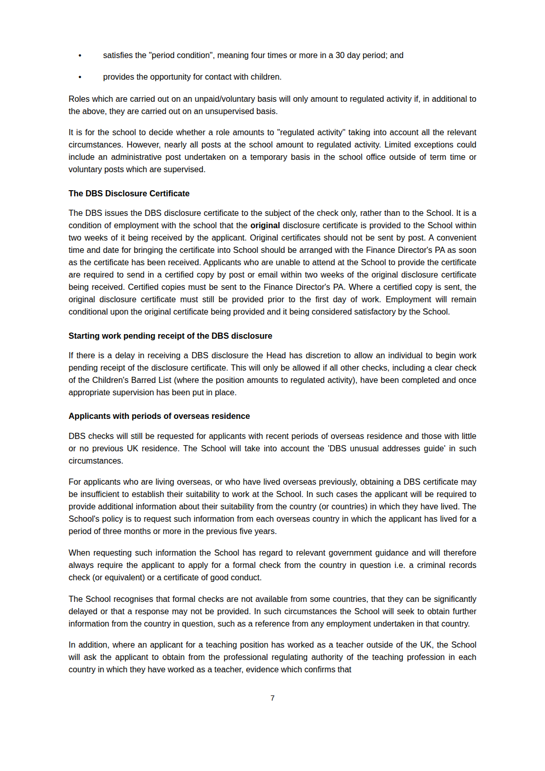satisfies the "period condition", meaning four times or more in a 30 day period; and
provides the opportunity for contact with children.
Roles which are carried out on an unpaid/voluntary basis will only amount to regulated activity if, in additional to the above, they are carried out on an unsupervised basis.
It is for the school to decide whether a role amounts to "regulated activity" taking into account all the relevant circumstances. However, nearly all posts at the school amount to regulated activity. Limited exceptions could include an administrative post undertaken on a temporary basis in the school office outside of term time or voluntary posts which are supervised.
The DBS Disclosure Certificate
The DBS issues the DBS disclosure certificate to the subject of the check only, rather than to the School. It is a condition of employment with the school that the original disclosure certificate is provided to the School within two weeks of it being received by the applicant. Original certificates should not be sent by post. A convenient time and date for bringing the certificate into School should be arranged with the Finance Director's PA as soon as the certificate has been received. Applicants who are unable to attend at the School to provide the certificate are required to send in a certified copy by post or email within two weeks of the original disclosure certificate being received. Certified copies must be sent to the Finance Director's PA. Where a certified copy is sent, the original disclosure certificate must still be provided prior to the first day of work. Employment will remain conditional upon the original certificate being provided and it being considered satisfactory by the School.
Starting work pending receipt of the DBS disclosure
If there is a delay in receiving a DBS disclosure the Head has discretion to allow an individual to begin work pending receipt of the disclosure certificate. This will only be allowed if all other checks, including a clear check of the Children's Barred List (where the position amounts to regulated activity), have been completed and once appropriate supervision has been put in place.
Applicants with periods of overseas residence
DBS checks will still be requested for applicants with recent periods of overseas residence and those with little or no previous UK residence. The School will take into account the 'DBS unusual addresses guide' in such circumstances.
For applicants who are living overseas, or who have lived overseas previously, obtaining a DBS certificate may be insufficient to establish their suitability to work at the School. In such cases the applicant will be required to provide additional information about their suitability from the country (or countries) in which they have lived. The School's policy is to request such information from each overseas country in which the applicant has lived for a period of three months or more in the previous five years.
When requesting such information the School has regard to relevant government guidance and will therefore always require the applicant to apply for a formal check from the country in question i.e. a criminal records check (or equivalent) or a certificate of good conduct.
The School recognises that formal checks are not available from some countries, that they can be significantly delayed or that a response may not be provided. In such circumstances the School will seek to obtain further information from the country in question, such as a reference from any employment undertaken in that country.
In addition, where an applicant for a teaching position has worked as a teacher outside of the UK, the School will ask the applicant to obtain from the professional regulating authority of the teaching profession in each country in which they have worked as a teacher, evidence which confirms that
7